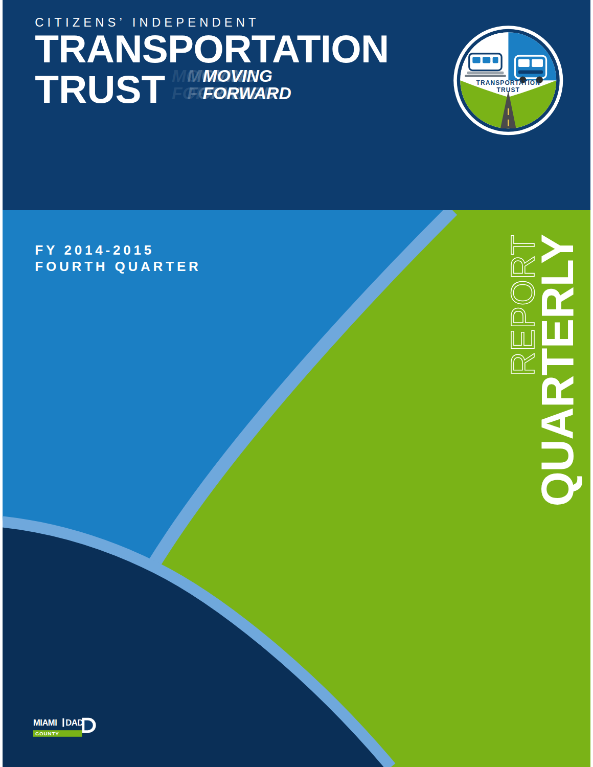Citizens’ Independent
Transportation
Trust Moving Moving Moving Forward Forward Forward
TRANSPORTATION TRUST
FY 2014-2015
Fourth Quarter
Report Quarterly
MIAMI DADE COUNTY